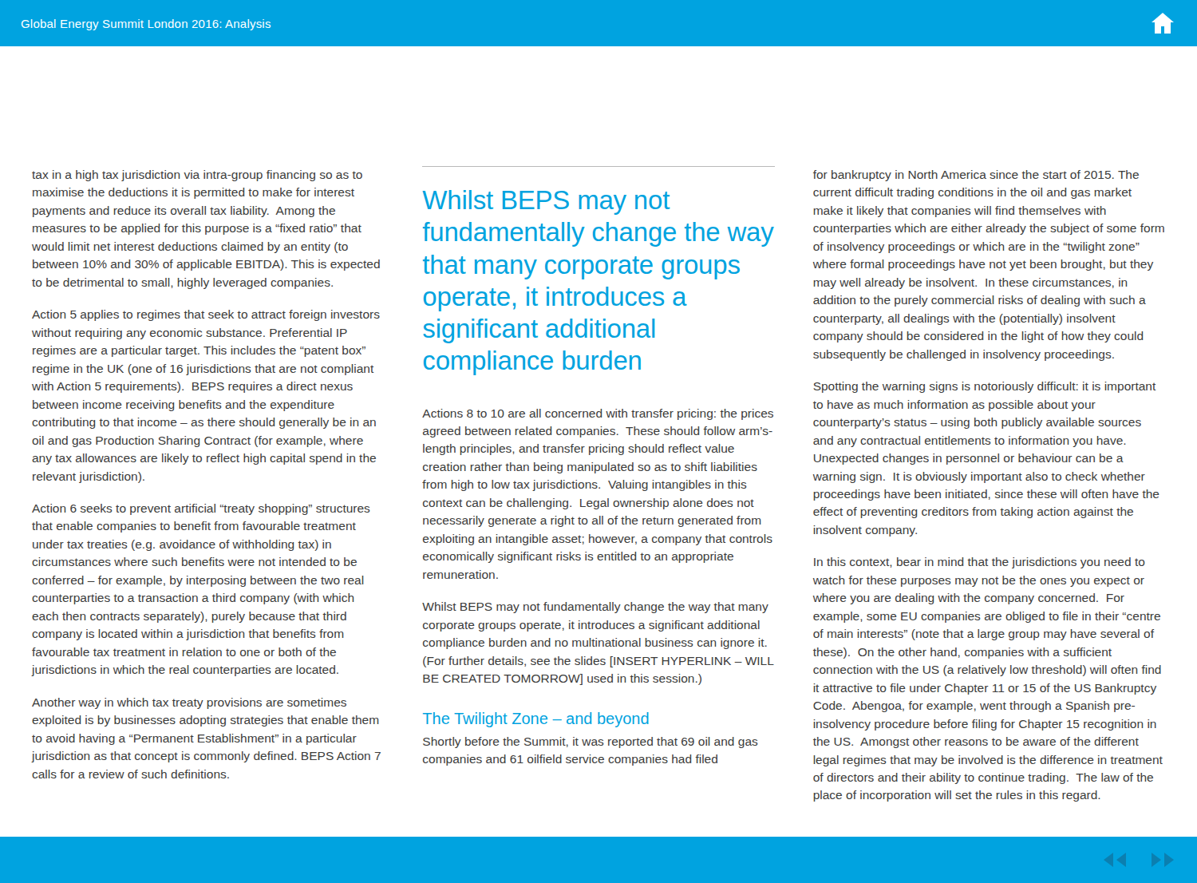Global Energy Summit London 2016: Analysis
tax in a high tax jurisdiction via intra-group financing so as to maximise the deductions it is permitted to make for interest payments and reduce its overall tax liability. Among the measures to be applied for this purpose is a “fixed ratio” that would limit net interest deductions claimed by an entity (to between 10% and 30% of applicable EBITDA). This is expected to be detrimental to small, highly leveraged companies.
Action 5 applies to regimes that seek to attract foreign investors without requiring any economic substance. Preferential IP regimes are a particular target. This includes the “patent box” regime in the UK (one of 16 jurisdictions that are not compliant with Action 5 requirements). BEPS requires a direct nexus between income receiving benefits and the expenditure contributing to that income – as there should generally be in an oil and gas Production Sharing Contract (for example, where any tax allowances are likely to reflect high capital spend in the relevant jurisdiction).
Action 6 seeks to prevent artificial “treaty shopping” structures that enable companies to benefit from favourable treatment under tax treaties (e.g. avoidance of withholding tax) in circumstances where such benefits were not intended to be conferred – for example, by interposing between the two real counterparties to a transaction a third company (with which each then contracts separately), purely because that third company is located within a jurisdiction that benefits from favourable tax treatment in relation to one or both of the jurisdictions in which the real counterparties are located.
Another way in which tax treaty provisions are sometimes exploited is by businesses adopting strategies that enable them to avoid having a “Permanent Establishment” in a particular jurisdiction as that concept is commonly defined. BEPS Action 7 calls for a review of such definitions.
Whilst BEPS may not fundamentally change the way that many corporate groups operate, it introduces a significant additional compliance burden
Actions 8 to 10 are all concerned with transfer pricing: the prices agreed between related companies. These should follow arm’s-length principles, and transfer pricing should reflect value creation rather than being manipulated so as to shift liabilities from high to low tax jurisdictions. Valuing intangibles in this context can be challenging. Legal ownership alone does not necessarily generate a right to all of the return generated from exploiting an intangible asset; however, a company that controls economically significant risks is entitled to an appropriate remuneration.
Whilst BEPS may not fundamentally change the way that many corporate groups operate, it introduces a significant additional compliance burden and no multinational business can ignore it. (For further details, see the slides [INSERT HYPERLINK – WILL BE CREATED TOMORROW] used in this session.)
The Twilight Zone – and beyond
Shortly before the Summit, it was reported that 69 oil and gas companies and 61 oilfield service companies had filed
for bankruptcy in North America since the start of 2015. The current difficult trading conditions in the oil and gas market make it likely that companies will find themselves with counterparties which are either already the subject of some form of insolvency proceedings or which are in the “twilight zone” where formal proceedings have not yet been brought, but they may well already be insolvent. In these circumstances, in addition to the purely commercial risks of dealing with such a counterparty, all dealings with the (potentially) insolvent company should be considered in the light of how they could subsequently be challenged in insolvency proceedings.
Spotting the warning signs is notoriously difficult: it is important to have as much information as possible about your counterparty’s status – using both publicly available sources and any contractual entitlements to information you have. Unexpected changes in personnel or behaviour can be a warning sign. It is obviously important also to check whether proceedings have been initiated, since these will often have the effect of preventing creditors from taking action against the insolvent company.
In this context, bear in mind that the jurisdictions you need to watch for these purposes may not be the ones you expect or where you are dealing with the company concerned. For example, some EU companies are obliged to file in their “centre of main interests” (note that a large group may have several of these). On the other hand, companies with a sufficient connection with the US (a relatively low threshold) will often find it attractive to file under Chapter 11 or 15 of the US Bankruptcy Code. Abengoa, for example, went through a Spanish pre-insolvency procedure before filing for Chapter 15 recognition in the US. Amongst other reasons to be aware of the different legal regimes that may be involved is the difference in treatment of directors and their ability to continue trading. The law of the place of incorporation will set the rules in this regard.